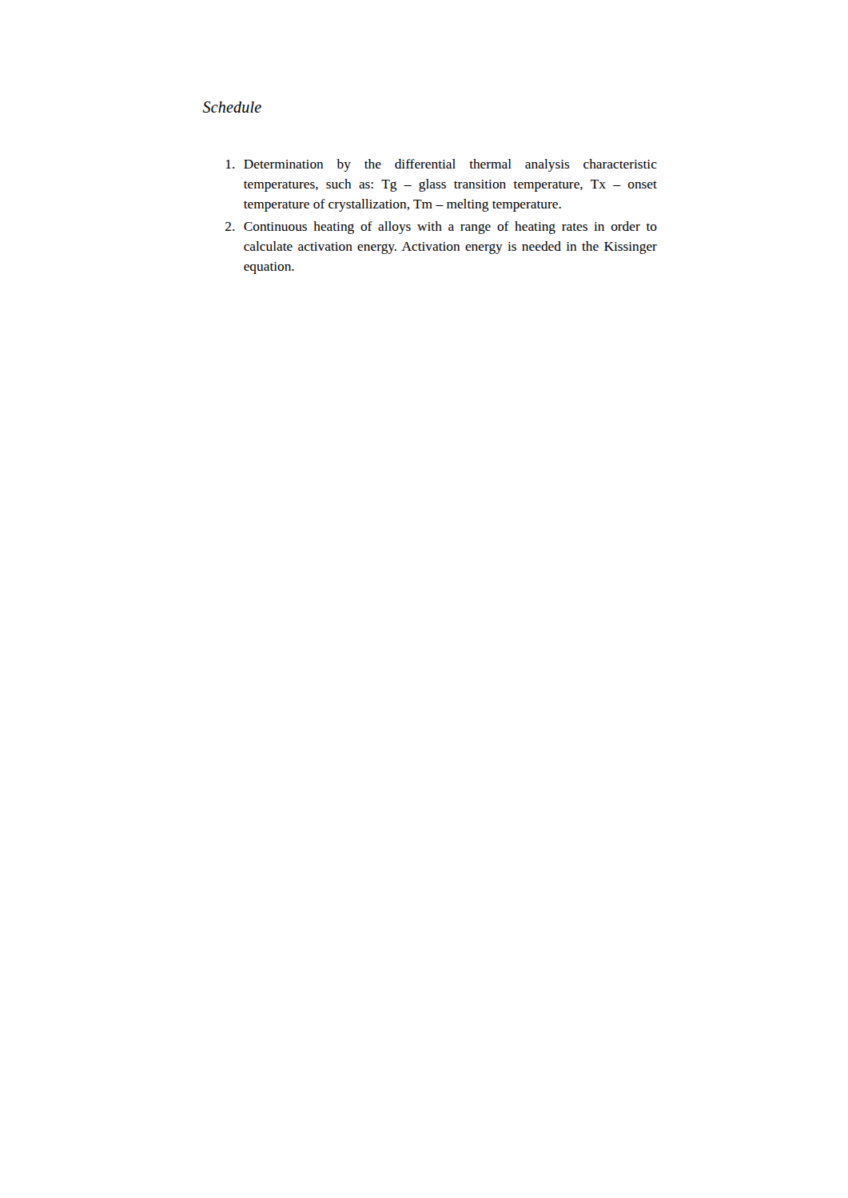Schedule
Determination by the differential thermal analysis characteristic temperatures, such as: Tg – glass transition temperature, Tx – onset temperature of crystallization, Tm – melting temperature.
Continuous heating of alloys with a range of heating rates in order to calculate activation energy. Activation energy is needed in the Kissinger equation.